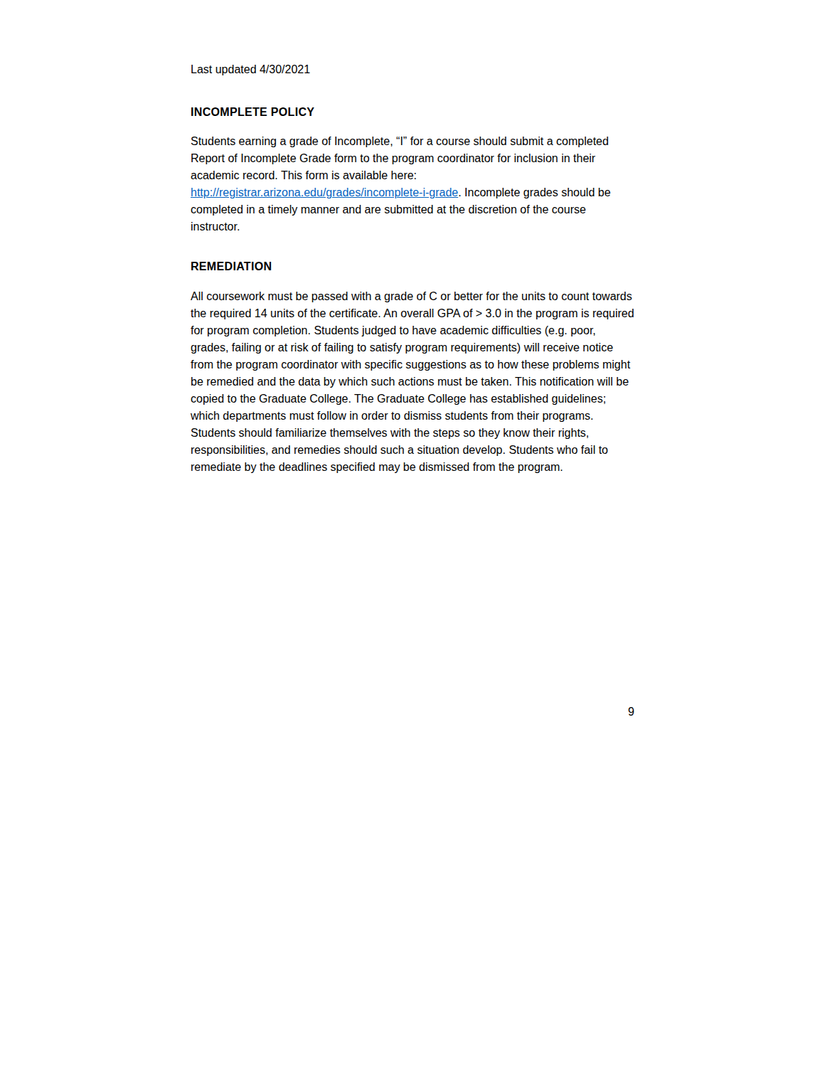Last updated 4/30/2021
INCOMPLETE POLICY
Students earning a grade of Incomplete, “I” for a course should submit a completed Report of Incomplete Grade form to the program coordinator for inclusion in their academic record. This form is available here: http://registrar.arizona.edu/grades/incomplete-i-grade. Incomplete grades should be completed in a timely manner and are submitted at the discretion of the course instructor.
REMEDIATION
All coursework must be passed with a grade of C or better for the units to count towards the required 14 units of the certificate. An overall GPA of > 3.0 in the program is required for program completion. Students judged to have academic difficulties (e.g. poor, grades, failing or at risk of failing to satisfy program requirements) will receive notice from the program coordinator with specific suggestions as to how these problems might be remedied and the data by which such actions must be taken. This notification will be copied to the Graduate College. The Graduate College has established guidelines; which departments must follow in order to dismiss students from their programs. Students should familiarize themselves with the steps so they know their rights, responsibilities, and remedies should such a situation develop. Students who fail to remediate by the deadlines specified may be dismissed from the program.
9